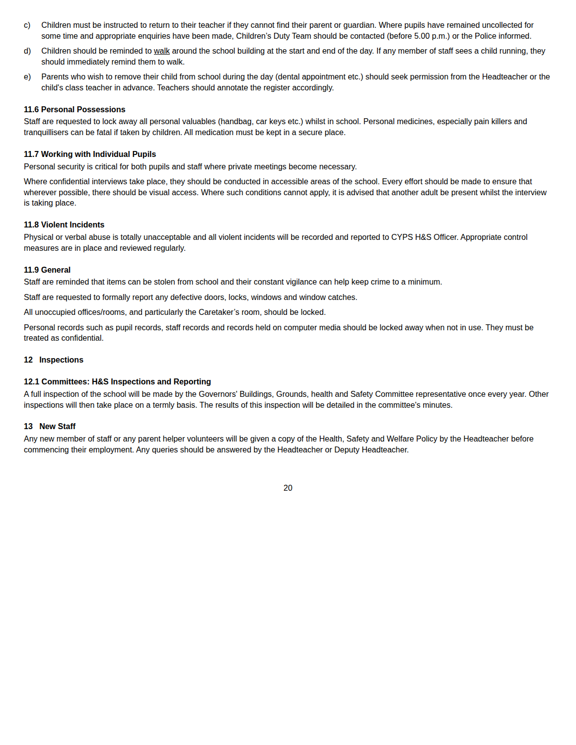c) Children must be instructed to return to their teacher if they cannot find their parent or guardian. Where pupils have remained uncollected for some time and appropriate enquiries have been made, Children’s Duty Team should be contacted (before 5.00 p.m.) or the Police informed.
d) Children should be reminded to walk around the school building at the start and end of the day. If any member of staff sees a child running, they should immediately remind them to walk.
e) Parents who wish to remove their child from school during the day (dental appointment etc.) should seek permission from the Headteacher or the child's class teacher in advance. Teachers should annotate the register accordingly.
11.6 Personal Possessions
Staff are requested to lock away all personal valuables (handbag, car keys etc.) whilst in school. Personal medicines, especially pain killers and tranquillisers can be fatal if taken by children. All medication must be kept in a secure place.
11.7 Working with Individual Pupils
Personal security is critical for both pupils and staff where private meetings become necessary.
Where confidential interviews take place, they should be conducted in accessible areas of the school. Every effort should be made to ensure that wherever possible, there should be visual access. Where such conditions cannot apply, it is advised that another adult be present whilst the interview is taking place.
11.8 Violent Incidents
Physical or verbal abuse is totally unacceptable and all violent incidents will be recorded and reported to CYPS H&S Officer. Appropriate control measures are in place and reviewed regularly.
11.9 General
Staff are reminded that items can be stolen from school and their constant vigilance can help keep crime to a minimum.
Staff are requested to formally report any defective doors, locks, windows and window catches.
All unoccupied offices/rooms, and particularly the Caretaker’s room, should be locked.
Personal records such as pupil records, staff records and records held on computer media should be locked away when not in use. They must be treated as confidential.
12 Inspections
12.1 Committees: H&S Inspections and Reporting
A full inspection of the school will be made by the Governors' Buildings, Grounds, health and Safety Committee representative once every year. Other inspections will then take place on a termly basis. The results of this inspection will be detailed in the committee's minutes.
13 New Staff
Any new member of staff or any parent helper volunteers will be given a copy of the Health, Safety and Welfare Policy by the Headteacher before commencing their employment. Any queries should be answered by the Headteacher or Deputy Headteacher.
20